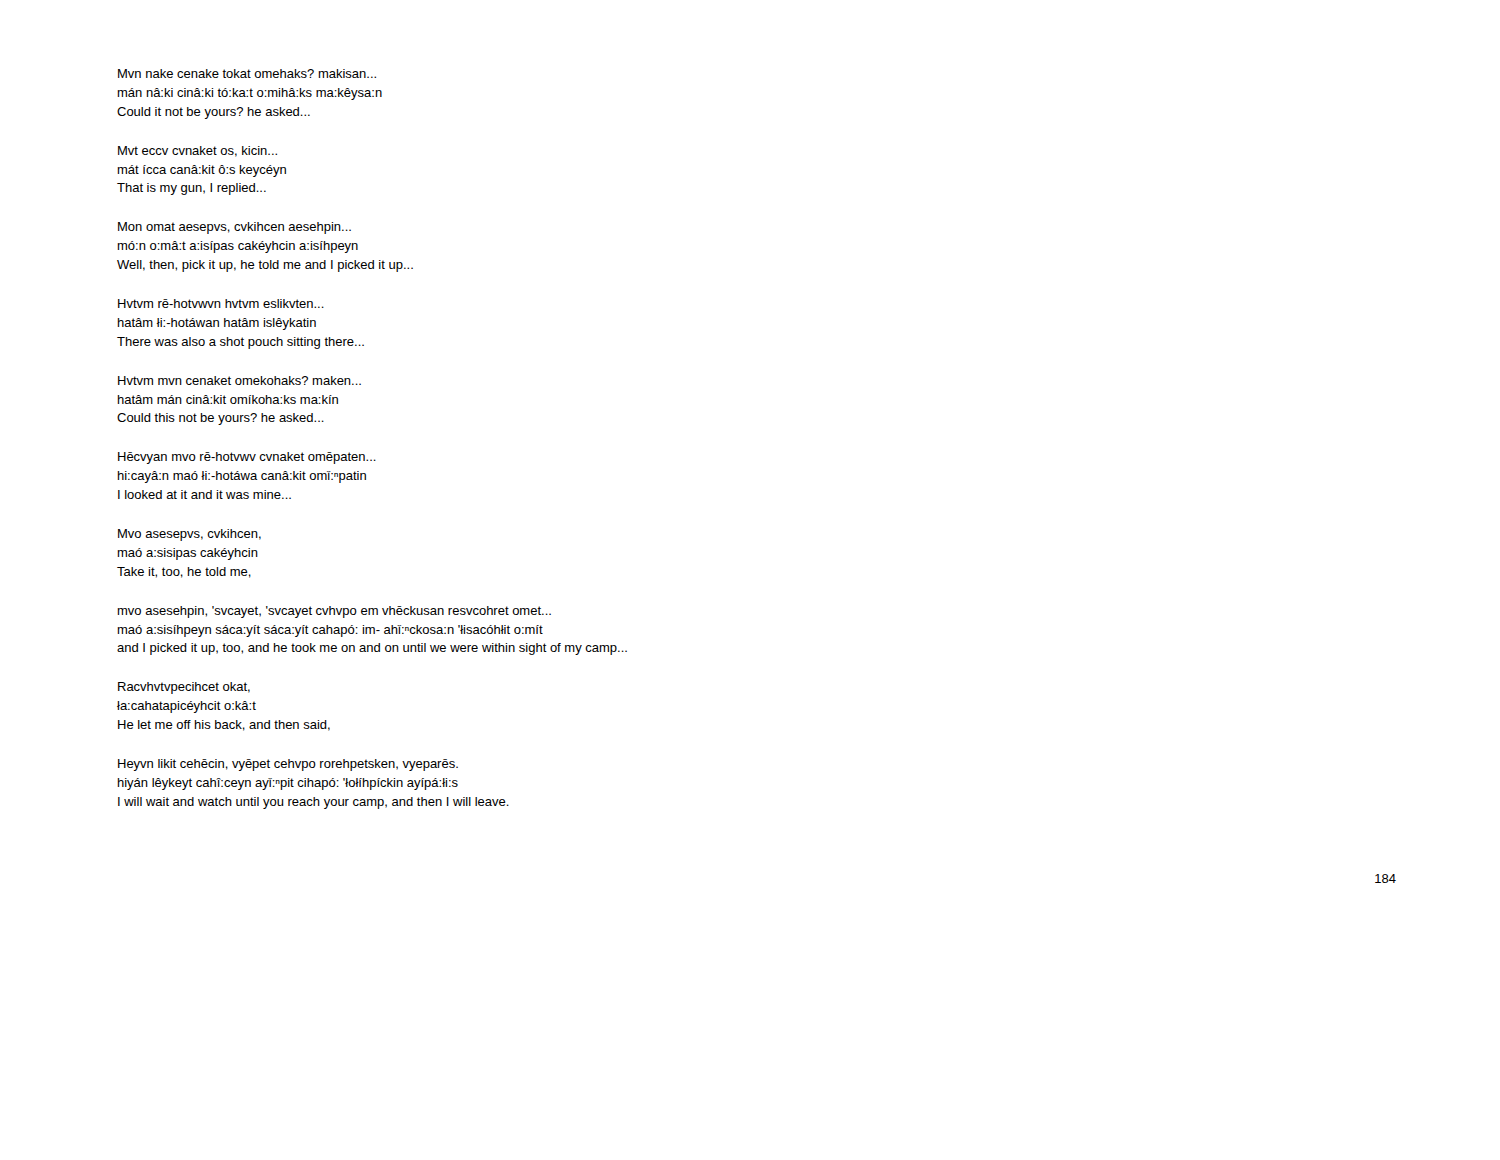Mvn nake cenake tokat omehaks? makisan...
mán nâ:ki cinâ:ki tó:ka:t o:mihâ:ks ma:kêysa:n
Could it not be yours? he asked...
Mvt eccv cvnaket os, kicin...
mát ícca canâ:kit ô:s keycéyn
That is my gun, I replied...
Mon omat aesepvs, cvkihcen aesehpin...
mó:n o:mâ:t a:isípas cakéyhcin a:isíhpeyn
Well, then, pick it up, he told me and I picked it up...
Hvtvm rē-hotvwvn hvtvm eslikvten...
hatâm łi:-hotáwan hatâm islêykatin
There was also a shot pouch sitting there...
Hvtvm mvn cenaket omekohaks? maken...
hatâm mán cinâ:kit omíkoha:ks ma:kín
Could this not be yours? he asked...
Hēcvyan mvo rē-hotvwv cvnaket omēpaten...
hi:cayâ:n maó łi:-hotáwa canâ:kit omǐ:ⁿpatin
I looked at it and it was mine...
Mvo asesepvs, cvkihcen,
maó a:sisipas cakéyhcin
Take it, too, he told me,
mvo asesehpin, 'svcayet, 'svcayet cvhvpo em vhēckusan resvcohret omet...
maó a:sisíhpeyn sáca:yít sáca:yít cahapó: im- ahǐ:ⁿckosa:n 'łisacóhłit o:mít
and I picked it up, too, and he took me on and on until we were within sight of my camp...
Racvhvtvpecihcet okat,
ła:cahatapicéyhcit o:kâ:t
He let me off his back, and then said,
Heyvn likit cehēcin, vyēpet cehvpo rorehpetsken, vyeparēs.
hiyán lêykeyt cahî:ceyn ayǐ:ⁿpit cihapó: 'łołíhpíckin ayípá:łi:s
I will wait and watch until you reach your camp, and then I will leave.
184